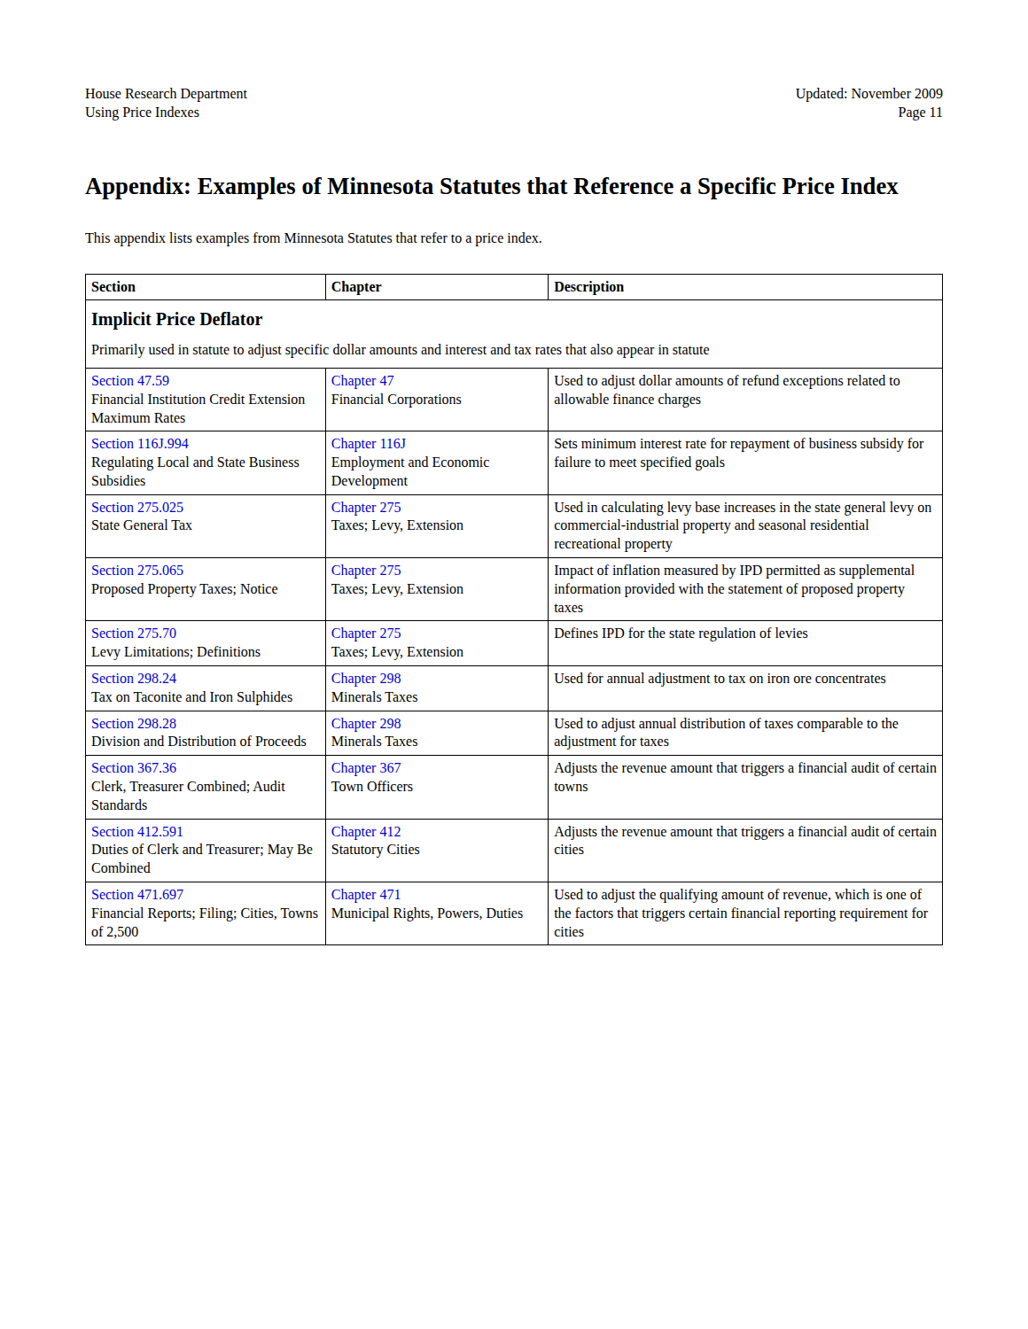House Research Department
Using Price Indexes
Updated: November 2009
Page 11
Appendix: Examples of Minnesota Statutes that Reference a Specific Price Index
This appendix lists examples from Minnesota Statutes that refer to a price index.
| Section | Chapter | Description |
| --- | --- | --- |
| Implicit Price Deflator Primarily used in statute to adjust specific dollar amounts and interest and tax rates that also appear in statute |
| Section 47.59 Financial Institution Credit Extension Maximum Rates | Chapter 47 Financial Corporations | Used to adjust dollar amounts of refund exceptions related to allowable finance charges |
| Section 116J.994 Regulating Local and State Business Subsidies | Chapter 116J Employment and Economic Development | Sets minimum interest rate for repayment of business subsidy for failure to meet specified goals |
| Section 275.025 State General Tax | Chapter 275 Taxes; Levy, Extension | Used in calculating levy base increases in the state general levy on commercial-industrial property and seasonal residential recreational property |
| Section 275.065 Proposed Property Taxes; Notice | Chapter 275 Taxes; Levy, Extension | Impact of inflation measured by IPD permitted as supplemental information provided with the statement of proposed property taxes |
| Section 275.70 Levy Limitations; Definitions | Chapter 275 Taxes; Levy, Extension | Defines IPD for the state regulation of levies |
| Section 298.24 Tax on Taconite and Iron Sulphides | Chapter 298 Minerals Taxes | Used for annual adjustment to tax on iron ore concentrates |
| Section 298.28 Division and Distribution of Proceeds | Chapter 298 Minerals Taxes | Used to adjust annual distribution of taxes comparable to the adjustment for taxes |
| Section 367.36 Clerk, Treasurer Combined; Audit Standards | Chapter 367 Town Officers | Adjusts the revenue amount that triggers a financial audit of certain towns |
| Section 412.591 Duties of Clerk and Treasurer; May Be Combined | Chapter 412 Statutory Cities | Adjusts the revenue amount that triggers a financial audit of certain cities |
| Section 471.697 Financial Reports; Filing; Cities, Towns of 2,500 | Chapter 471 Municipal Rights, Powers, Duties | Used to adjust the qualifying amount of revenue, which is one of the factors that triggers certain financial reporting requirement for cities |